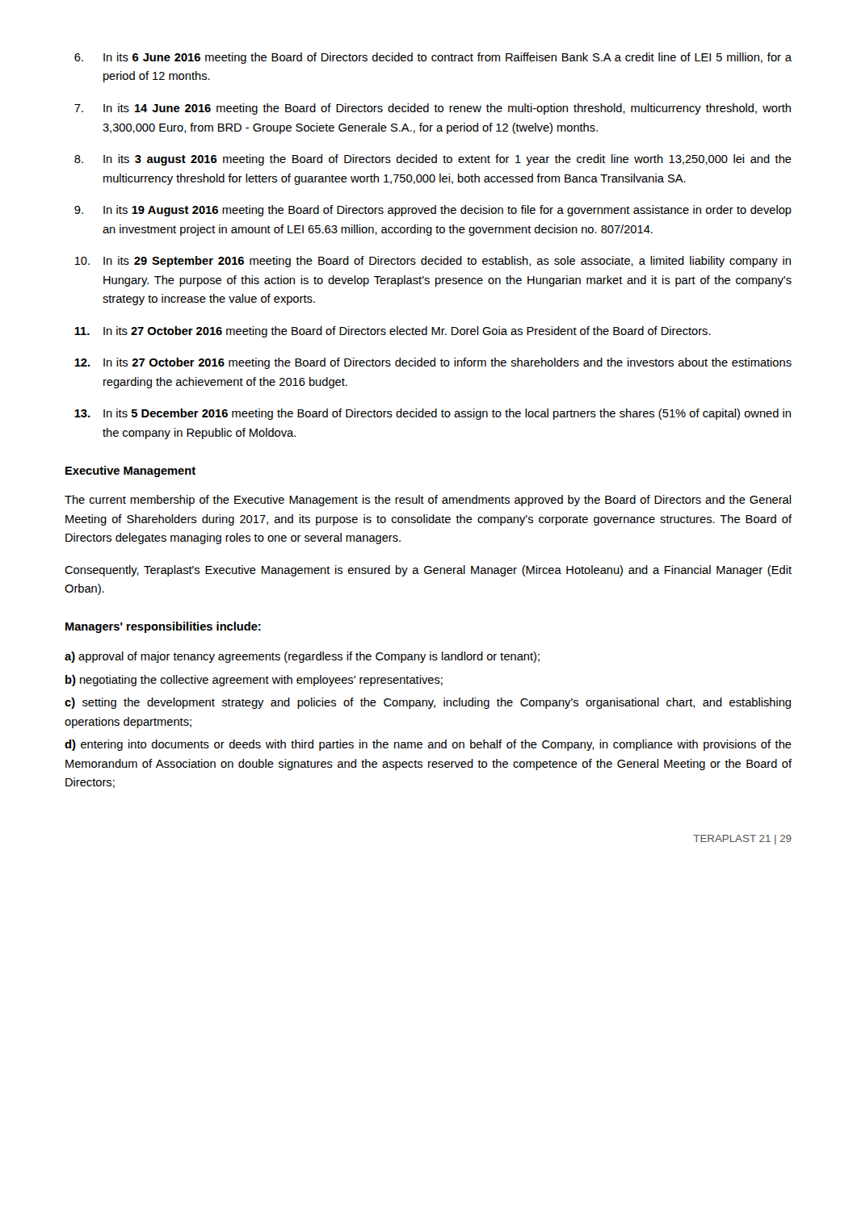In its 6 June 2016 meeting the Board of Directors decided to contract from Raiffeisen Bank S.A a credit line of LEI 5 million, for a period of 12 months.
In its 14 June 2016 meeting the Board of Directors decided to renew the multi-option threshold, multicurrency threshold, worth 3,300,000 Euro, from BRD - Groupe Societe Generale S.A., for a period of 12 (twelve) months.
In its 3 august 2016 meeting the Board of Directors decided to extent for 1 year the credit line worth 13,250,000 lei and the multicurrency threshold for letters of guarantee worth 1,750,000 lei, both accessed from Banca Transilvania SA.
In its 19 August 2016 meeting the Board of Directors approved the decision to file for a government assistance in order to develop an investment project in amount of LEI 65.63 million, according to the government decision no. 807/2014.
In its 29 September 2016 meeting the Board of Directors decided to establish, as sole associate, a limited liability company in Hungary. The purpose of this action is to develop Teraplast's presence on the Hungarian market and it is part of the company's strategy to increase the value of exports.
In its 27 October 2016 meeting the Board of Directors elected Mr. Dorel Goia as President of the Board of Directors.
In its 27 October 2016 meeting the Board of Directors decided to inform the shareholders and the investors about the estimations regarding the achievement of the 2016 budget.
In its 5 December 2016 meeting the Board of Directors decided to assign to the local partners the shares (51% of capital) owned in the company in Republic of Moldova.
Executive Management
The current membership of the Executive Management is the result of amendments approved by the Board of Directors and the General Meeting of Shareholders during 2017, and its purpose is to consolidate the company's corporate governance structures. The Board of Directors delegates managing roles to one or several managers.
Consequently, Teraplast's Executive Management is ensured by a General Manager (Mircea Hotoleanu) and a Financial Manager (Edit Orban).
Managers' responsibilities include:
a) approval of major tenancy agreements (regardless if the Company is landlord or tenant);
b) negotiating the collective agreement with employees' representatives;
c) setting the development strategy and policies of the Company, including the Company's organisational chart, and establishing operations departments;
d) entering into documents or deeds with third parties in the name and on behalf of the Company, in compliance with provisions of the Memorandum of Association on double signatures and the aspects reserved to the competence of the General Meeting or the Board of Directors;
TERAPLAST 21 | 29